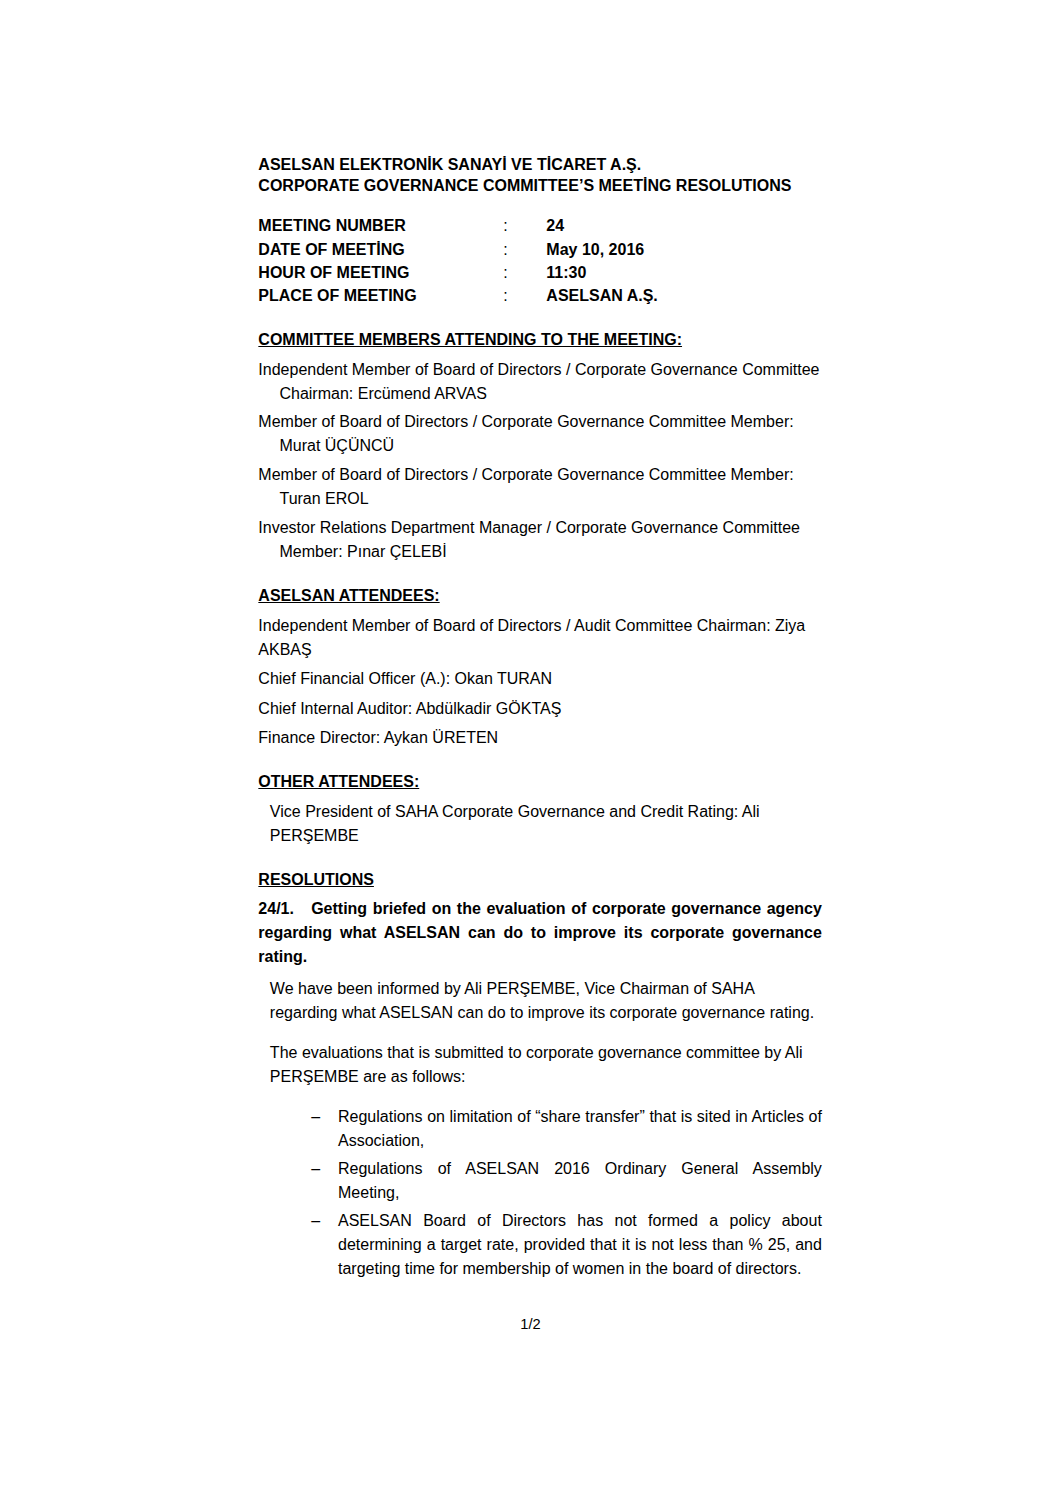ASELSAN ELEKTRONİK SANAYİ VE TİCARET A.Ş.
CORPORATE GOVERNANCE COMMITTEE’S MEETİNG RESOLUTIONS
MEETING NUMBER: 24
DATE OF MEETİNG: May 10, 2016
HOUR OF MEETING: 11:30
PLACE OF MEETING: ASELSAN A.Ş.
COMMITTEE MEMBERS ATTENDING TO THE MEETING:
Independent Member of Board of Directors / Corporate Governance Committee Chairman: Ercümend ARVAS
Member of Board of Directors / Corporate Governance Committee Member: Murat ÜÇÜNCÜ
Member of Board of Directors / Corporate Governance Committee Member: Turan EROL
Investor Relations Department Manager / Corporate Governance Committee Member: Pınar ÇELEBİ
ASELSAN ATTENDEES:
Independent Member of Board of Directors / Audit Committee Chairman: Ziya AKBAŞ
Chief Financial Officer (A.): Okan TURAN
Chief Internal Auditor: Abdülkadir GÖKTAŞ
Finance Director: Aykan ÜRETEN
OTHER ATTENDEES:
Vice President of SAHA Corporate Governance and Credit Rating: Ali PERŞEMBE
RESOLUTIONS
24/1. Getting briefed on the evaluation of corporate governance agency regarding what ASELSAN can do to improve its corporate governance rating.
We have been informed by Ali PERŞEMBE, Vice Chairman of SAHA regarding what ASELSAN can do to improve its corporate governance rating.
The evaluations that is submitted to corporate governance committee by Ali PERŞEMBE are as follows:
Regulations on limitation of “share transfer” that is sited in Articles of Association,
Regulations of ASELSAN 2016 Ordinary General Assembly Meeting,
ASELSAN Board of Directors has not formed a policy about determining a target rate, provided that it is not less than % 25, and targeting time for membership of women in the board of directors.
1/2